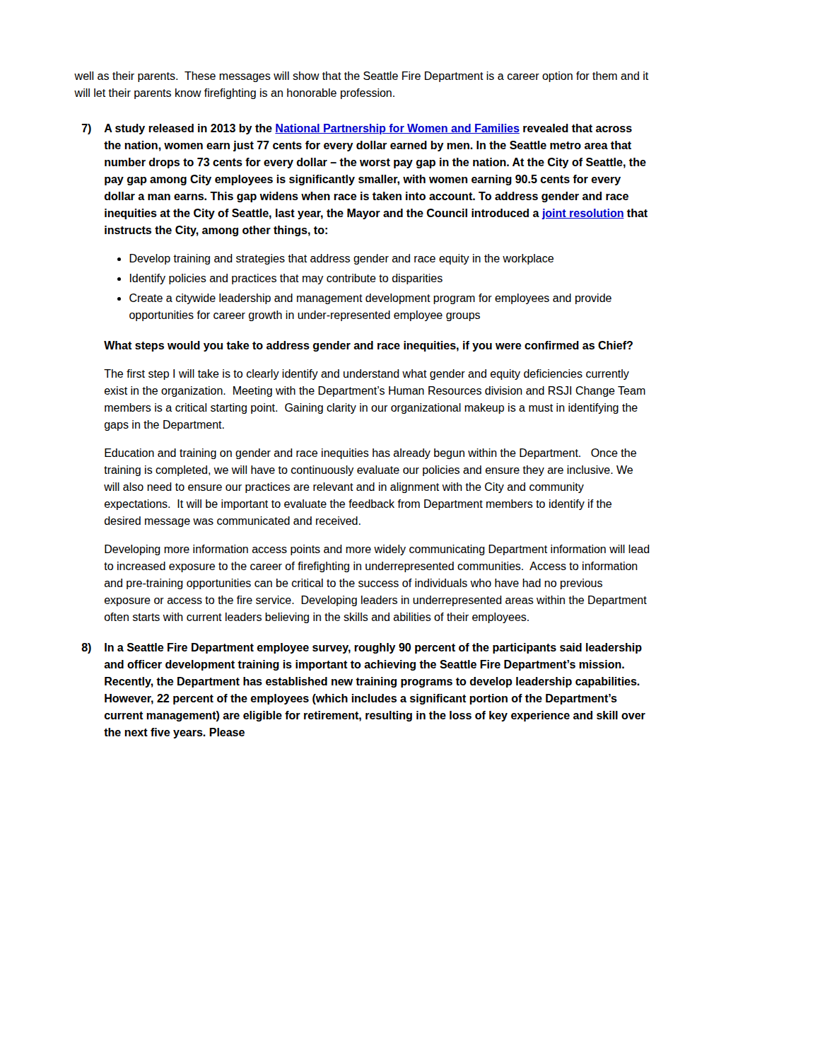well as their parents. These messages will show that the Seattle Fire Department is a career option for them and it will let their parents know firefighting is an honorable profession.
A study released in 2013 by the National Partnership for Women and Families revealed that across the nation, women earn just 77 cents for every dollar earned by men. In the Seattle metro area that number drops to 73 cents for every dollar – the worst pay gap in the nation. At the City of Seattle, the pay gap among City employees is significantly smaller, with women earning 90.5 cents for every dollar a man earns. This gap widens when race is taken into account. To address gender and race inequities at the City of Seattle, last year, the Mayor and the Council introduced a joint resolution that instructs the City, among other things, to:
Develop training and strategies that address gender and race equity in the workplace
Identify policies and practices that may contribute to disparities
Create a citywide leadership and management development program for employees and provide opportunities for career growth in under-represented employee groups
What steps would you take to address gender and race inequities, if you were confirmed as Chief?
The first step I will take is to clearly identify and understand what gender and equity deficiencies currently exist in the organization. Meeting with the Department’s Human Resources division and RSJI Change Team members is a critical starting point. Gaining clarity in our organizational makeup is a must in identifying the gaps in the Department.
Education and training on gender and race inequities has already begun within the Department. Once the training is completed, we will have to continuously evaluate our policies and ensure they are inclusive. We will also need to ensure our practices are relevant and in alignment with the City and community expectations. It will be important to evaluate the feedback from Department members to identify if the desired message was communicated and received.
Developing more information access points and more widely communicating Department information will lead to increased exposure to the career of firefighting in underrepresented communities. Access to information and pre-training opportunities can be critical to the success of individuals who have had no previous exposure or access to the fire service. Developing leaders in underrepresented areas within the Department often starts with current leaders believing in the skills and abilities of their employees.
In a Seattle Fire Department employee survey, roughly 90 percent of the participants said leadership and officer development training is important to achieving the Seattle Fire Department’s mission. Recently, the Department has established new training programs to develop leadership capabilities. However, 22 percent of the employees (which includes a significant portion of the Department’s current management) are eligible for retirement, resulting in the loss of key experience and skill over the next five years. Please